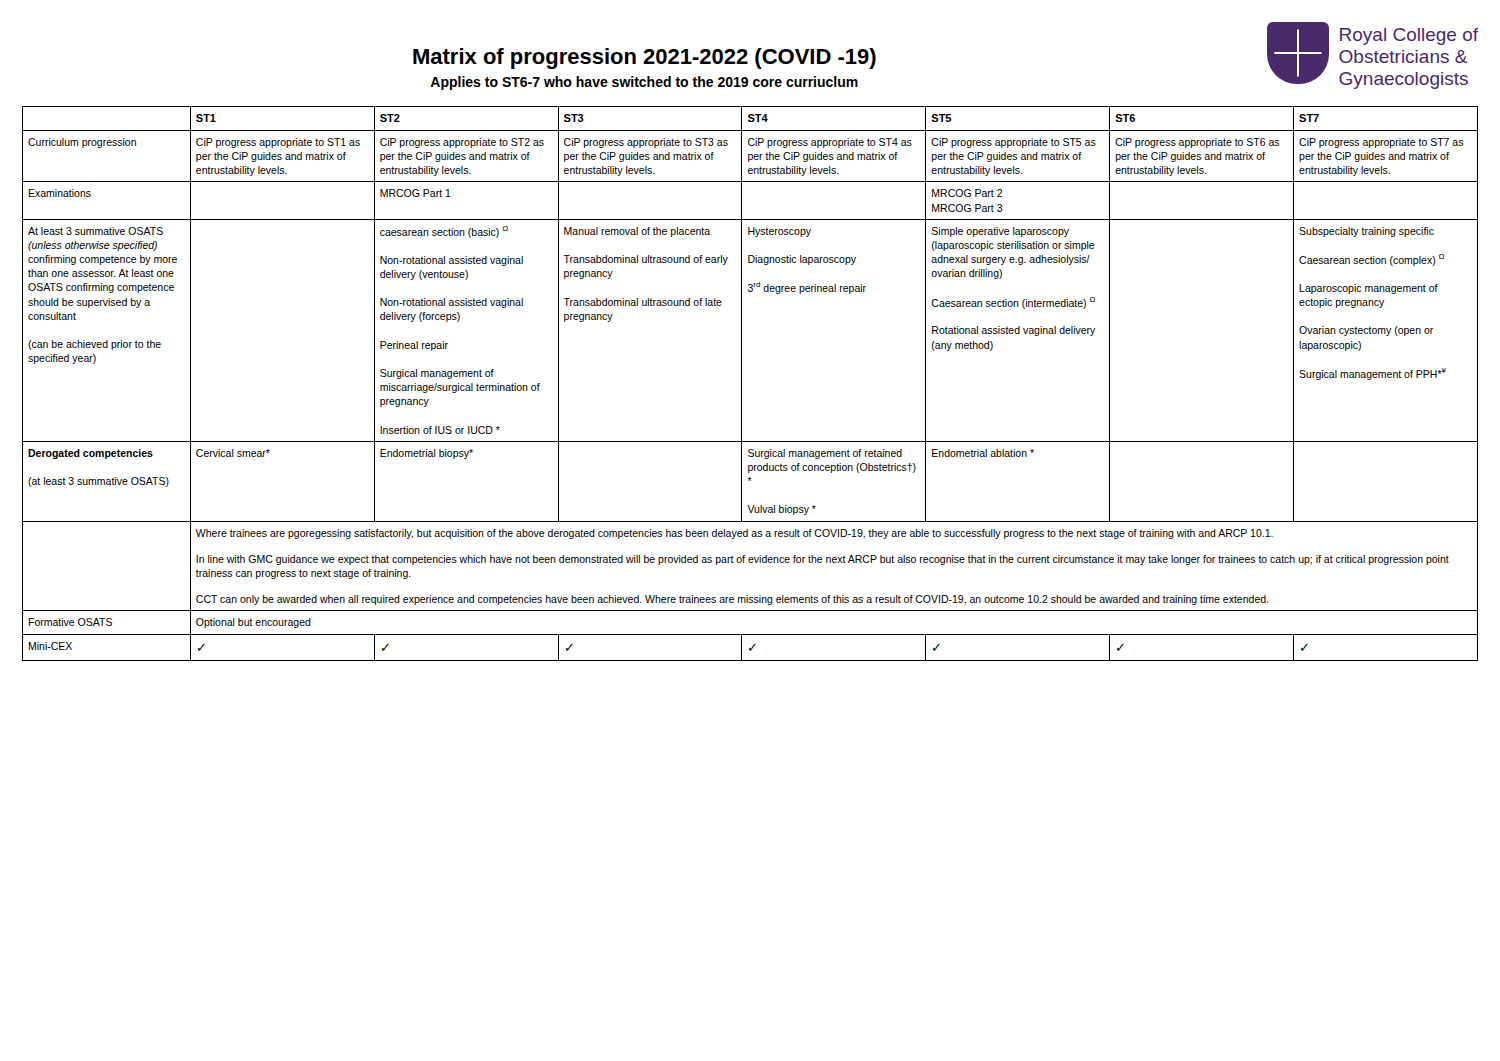Royal College of Obstetricians & Gynaecologists
Matrix of progression 2021-2022 (COVID -19)
Applies to ST6-7 who have switched to the 2019 core curriuclum
| | ST1 | ST2 | ST3 | ST4 | ST5 | ST6 | ST7 |
| --- | --- | --- | --- | --- | --- | --- | --- |
| Curriculum progression | CiP progress appropriate to ST1 as per the CiP guides and matrix of entrustability levels. | CiP progress appropriate to ST2 as per the CiP guides and matrix of entrustability levels. | CiP progress appropriate to ST3 as per the CiP guides and matrix of entrustability levels. | CiP progress appropriate to ST4 as per the CiP guides and matrix of entrustability levels. | CiP progress appropriate to ST5 as per the CiP guides and matrix of entrustability levels. | CiP progress appropriate to ST6 as per the CiP guides and matrix of entrustability levels. | CiP progress appropriate to ST7 as per the CiP guides and matrix of entrustability levels. |
| Examinations | | MRCOG Part 1 | | | MRCOG Part 2 MRCOG Part 3 | | |
| At least 3 summative OSATS (unless otherwise specified) confirming competence by more than one assessor. At least one OSATS confirming competence should be supervised by a consultant (can be achieved prior to the specified year) | | caesarean section (basic) Ω Non-rotational assisted vaginal delivery (ventouse) Non-rotational assisted vaginal delivery (forceps) Perineal repair Surgical management of miscarriage/surgical termination of pregnancy Insertion of IUS or IUCD * | Manual removal of the placenta Transabdominal ultrasound of early pregnancy Transabdominal ultrasound of late pregnancy | Hysteroscopy Diagnostic laparoscopy 3 rd degree perineal repair | Simple operative laparoscopy (laparoscopic sterilisation or simple adnexal surgery e.g. adhesiolysis/ ovarian drilling) Caesarean section (intermediate) Ω Rotational assisted vaginal delivery (any method) | | Subspecialty training specific Caesarean section (complex) Ω Laparoscopic management of ectopic pregnancy Ovarian cystectomy (open or laparoscopic) Surgical management of PPH* ¥ |
| Derogated competencies (at least 3 summative OSATS) | Cervical smear* | Endometrial biopsy* | | Surgical management of retained products of conception (Obstetrics†) * Vulval biopsy * | Endometrial ablation * | | |
| | Where trainees are pgoregessing satisfactorily, but acquisition of the above derogated competencies has been delayed as a result of COVID-19, they are able to successfully progress to the next stage of training with and ARCP 10.1. In line with GMC guidance we expect that competencies which have not been demonstrated will be provided as part of evidence for the next ARCP but also recognise that in the current circumstance it may take longer for trainees to catch up; if at critical progression point trainess can progress to next stage of training. CCT can only be awarded when all required experience and competencies have been achieved. Where trainees are missing elements of this as a result of COVID-19, an outcome 10.2 should be awarded and training time extended. |
| Formative OSATS | Optional but encouraged |
| Mini-CEX | ✓ | ✓ | ✓ | ✓ | ✓ | ✓ | ✓ |